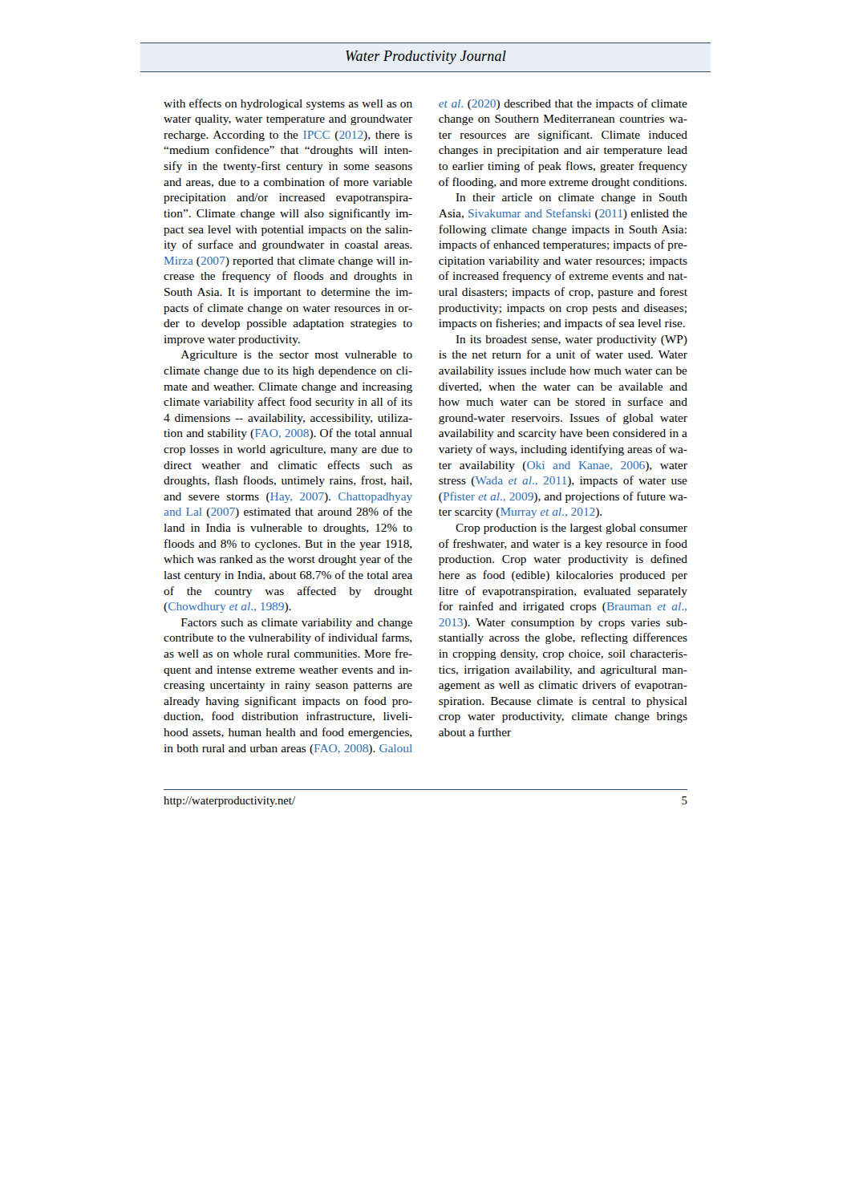Water Productivity Journal
with effects on hydrological systems as well as on water quality, water temperature and groundwater recharge. According to the IPCC (2012), there is “medium confidence” that “droughts will intensify in the twenty-first century in some seasons and areas, due to a combination of more variable precipitation and/or increased evapotranspiration”. Climate change will also significantly impact sea level with potential impacts on the salinity of surface and groundwater in coastal areas. Mirza (2007) reported that climate change will increase the frequency of floods and droughts in South Asia. It is important to determine the impacts of climate change on water resources in order to develop possible adaptation strategies to improve water productivity.
Agriculture is the sector most vulnerable to climate change due to its high dependence on climate and weather. Climate change and increasing climate variability affect food security in all of its 4 dimensions -- availability, accessibility, utilization and stability (FAO, 2008). Of the total annual crop losses in world agriculture, many are due to direct weather and climatic effects such as droughts, flash floods, untimely rains, frost, hail, and severe storms (Hay, 2007). Chattopadhyay and Lal (2007) estimated that around 28% of the land in India is vulnerable to droughts, 12% to floods and 8% to cyclones. But in the year 1918, which was ranked as the worst drought year of the last century in India, about 68.7% of the total area of the country was affected by drought (Chowdhury et al., 1989).
Factors such as climate variability and change contribute to the vulnerability of individual farms, as well as on whole rural communities. More frequent and intense extreme weather events and increasing uncertainty in rainy season patterns are already having significant impacts on food production, food distribution infrastructure, livelihood assets, human health and food emergencies, in both rural and urban areas (FAO, 2008). Galoul et al. (2020) described that the impacts of climate change on Southern Mediterranean countries water resources are significant. Climate induced changes in precipitation and air temperature lead to earlier timing of peak flows, greater frequency of flooding, and more extreme drought conditions.
In their article on climate change in South Asia, Sivakumar and Stefanski (2011) enlisted the following climate change impacts in South Asia: impacts of enhanced temperatures; impacts of precipitation variability and water resources; impacts of increased frequency of extreme events and natural disasters; impacts of crop, pasture and forest productivity; impacts on crop pests and diseases; impacts on fisheries; and impacts of sea level rise.
In its broadest sense, water productivity (WP) is the net return for a unit of water used. Water availability issues include how much water can be diverted, when the water can be available and how much water can be stored in surface and ground-water reservoirs. Issues of global water availability and scarcity have been considered in a variety of ways, including identifying areas of water availability (Oki and Kanae, 2006), water stress (Wada et al., 2011), impacts of water use (Pfister et al., 2009), and projections of future water scarcity (Murray et al., 2012).
Crop production is the largest global consumer of freshwater, and water is a key resource in food production. Crop water productivity is defined here as food (edible) kilocalories produced per litre of evapotranspiration, evaluated separately for rainfed and irrigated crops (Brauman et al., 2013). Water consumption by crops varies substantially across the globe, reflecting differences in cropping density, crop choice, soil characteristics, irrigation availability, and agricultural management as well as climatic drivers of evapotranspiration. Because climate is central to physical crop water productivity, climate change brings about a further
http://waterproductivity.net/ 5